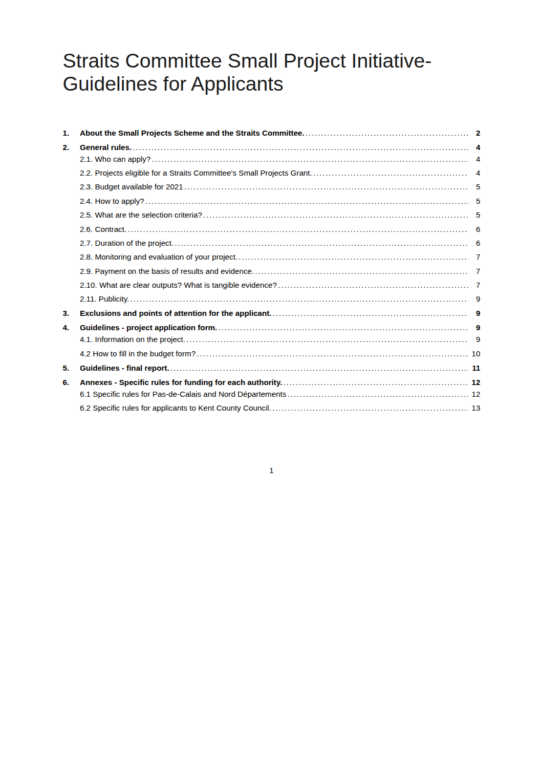Straits Committee Small Project Initiative-
Guidelines for Applicants
1. About the Small Projects Scheme and the Straits Committee. ............................................................................................................................................... 2
2. General rules. ............................................................................................................................................... 4
2.1. Who can apply? ............................................................................................................................................... 4
2.2. Projects eligible for a Straits Committee’s Small Projects Grant. ............................................................................................................................................... 4
2.3. Budget available for 2021 ............................................................................................................................................... 5
2.4. How to apply? ............................................................................................................................................... 5
2.5. What are the selection criteria? ............................................................................................................................................... 5
2.6. Contract. ............................................................................................................................................... 6
2.7. Duration of the project. ............................................................................................................................................... 6
2.8. Monitoring and evaluation of your project. ............................................................................................................................................... 7
2.9. Payment on the basis of results and evidence. ............................................................................................................................................... 7
2.10. What are clear outputs? What is tangible evidence? ............................................................................................................................................... 7
2.11. Publicity. ............................................................................................................................................... 9
3. Exclusions and points of attention for the applicant. ............................................................................................................................................... 9
4. Guidelines - project application form. ............................................................................................................................................... 9
4.1. Information on the project. ............................................................................................................................................... 9
4.2 How to fill in the budget form? ............................................................................................................................................... 10
5. Guidelines - final report. ............................................................................................................................................... 11
6. Annexes - Specific rules for funding for each authority. ............................................................................................................................................... 12
6.1 Specific rules for Pas-de-Calais and Nord Départements ............................................................................................................................................... 12
6.2 Specific rules for applicants to Kent County Council. ............................................................................................................................................... 13
1